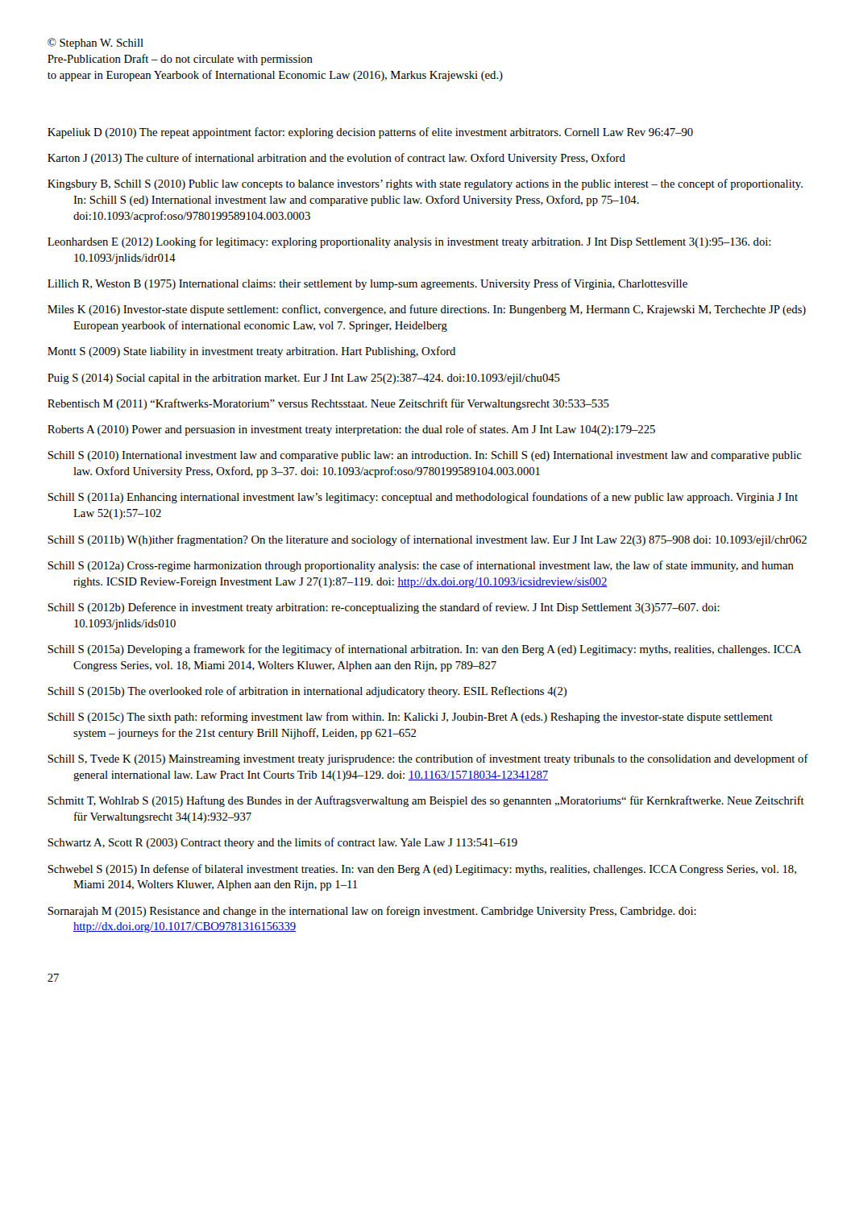© Stephan W. Schill
Pre-Publication Draft – do not circulate with permission
to appear in European Yearbook of International Economic Law (2016), Markus Krajewski (ed.)
Kapeliuk D (2010) The repeat appointment factor: exploring decision patterns of elite investment arbitrators. Cornell Law Rev 96:47–90
Karton J (2013) The culture of international arbitration and the evolution of contract law. Oxford University Press, Oxford
Kingsbury B, Schill S (2010) Public law concepts to balance investors’ rights with state regulatory actions in the public interest – the concept of proportionality. In: Schill S (ed) International investment law and comparative public law. Oxford University Press, Oxford, pp 75–104. doi:10.1093/acprof:oso/9780199589104.003.0003
Leonhardsen E (2012) Looking for legitimacy: exploring proportionality analysis in investment treaty arbitration. J Int Disp Settlement 3(1):95–136. doi: 10.1093/jnlids/idr014
Lillich R, Weston B (1975) International claims: their settlement by lump-sum agreements. University Press of Virginia, Charlottesville
Miles K (2016) Investor-state dispute settlement: conflict, convergence, and future directions. In: Bungenberg M, Hermann C, Krajewski M, Terchechte JP (eds) European yearbook of international economic Law, vol 7. Springer, Heidelberg
Montt S (2009) State liability in investment treaty arbitration. Hart Publishing, Oxford
Puig S (2014) Social capital in the arbitration market. Eur J Int Law 25(2):387–424. doi:10.1093/ejil/chu045
Rebentisch M (2011) “Kraftwerks-Moratorium” versus Rechtsstaat. Neue Zeitschrift für Verwaltungsrecht 30:533–535
Roberts A (2010) Power and persuasion in investment treaty interpretation: the dual role of states. Am J Int Law 104(2):179–225
Schill S (2010) International investment law and comparative public law: an introduction. In: Schill S (ed) International investment law and comparative public law. Oxford University Press, Oxford, pp 3–37. doi: 10.1093/acprof:oso/9780199589104.003.0001
Schill S (2011a) Enhancing international investment law’s legitimacy: conceptual and methodological foundations of a new public law approach. Virginia J Int Law 52(1):57–102
Schill S (2011b) W(h)ither fragmentation? On the literature and sociology of international investment law. Eur J Int Law 22(3) 875–908 doi: 10.1093/ejil/chr062
Schill S (2012a) Cross-regime harmonization through proportionality analysis: the case of international investment law, the law of state immunity, and human rights. ICSID Review-Foreign Investment Law J 27(1):87–119. doi: http://dx.doi.org/10.1093/icsidreview/sis002
Schill S (2012b) Deference in investment treaty arbitration: re-conceptualizing the standard of review. J Int Disp Settlement 3(3)577–607. doi: 10.1093/jnlids/ids010
Schill S (2015a) Developing a framework for the legitimacy of international arbitration. In: van den Berg A (ed) Legitimacy: myths, realities, challenges. ICCA Congress Series, vol. 18, Miami 2014, Wolters Kluwer, Alphen aan den Rijn, pp 789–827
Schill S (2015b) The overlooked role of arbitration in international adjudicatory theory. ESIL Reflections 4(2)
Schill S (2015c) The sixth path: reforming investment law from within. In: Kalicki J, Joubin-Bret A (eds.) Reshaping the investor-state dispute settlement system – journeys for the 21st century Brill Nijhoff, Leiden, pp 621–652
Schill S, Tvede K (2015) Mainstreaming investment treaty jurisprudence: the contribution of investment treaty tribunals to the consolidation and development of general international law. Law Pract Int Courts Trib 14(1)94–129. doi: 10.1163/15718034-12341287
Schmitt T, Wohlrab S (2015) Haftung des Bundes in der Auftragsverwaltung am Beispiel des so genannten „Moratoriums“ für Kernkraftwerke. Neue Zeitschrift für Verwaltungsrecht 34(14):932–937
Schwartz A, Scott R (2003) Contract theory and the limits of contract law. Yale Law J 113:541–619
Schwebel S (2015) In defense of bilateral investment treaties. In: van den Berg A (ed) Legitimacy: myths, realities, challenges. ICCA Congress Series, vol. 18, Miami 2014, Wolters Kluwer, Alphen aan den Rijn, pp 1–11
Sornarajah M (2015) Resistance and change in the international law on foreign investment. Cambridge University Press, Cambridge. doi: http://dx.doi.org/10.1017/CBO9781316156339
27